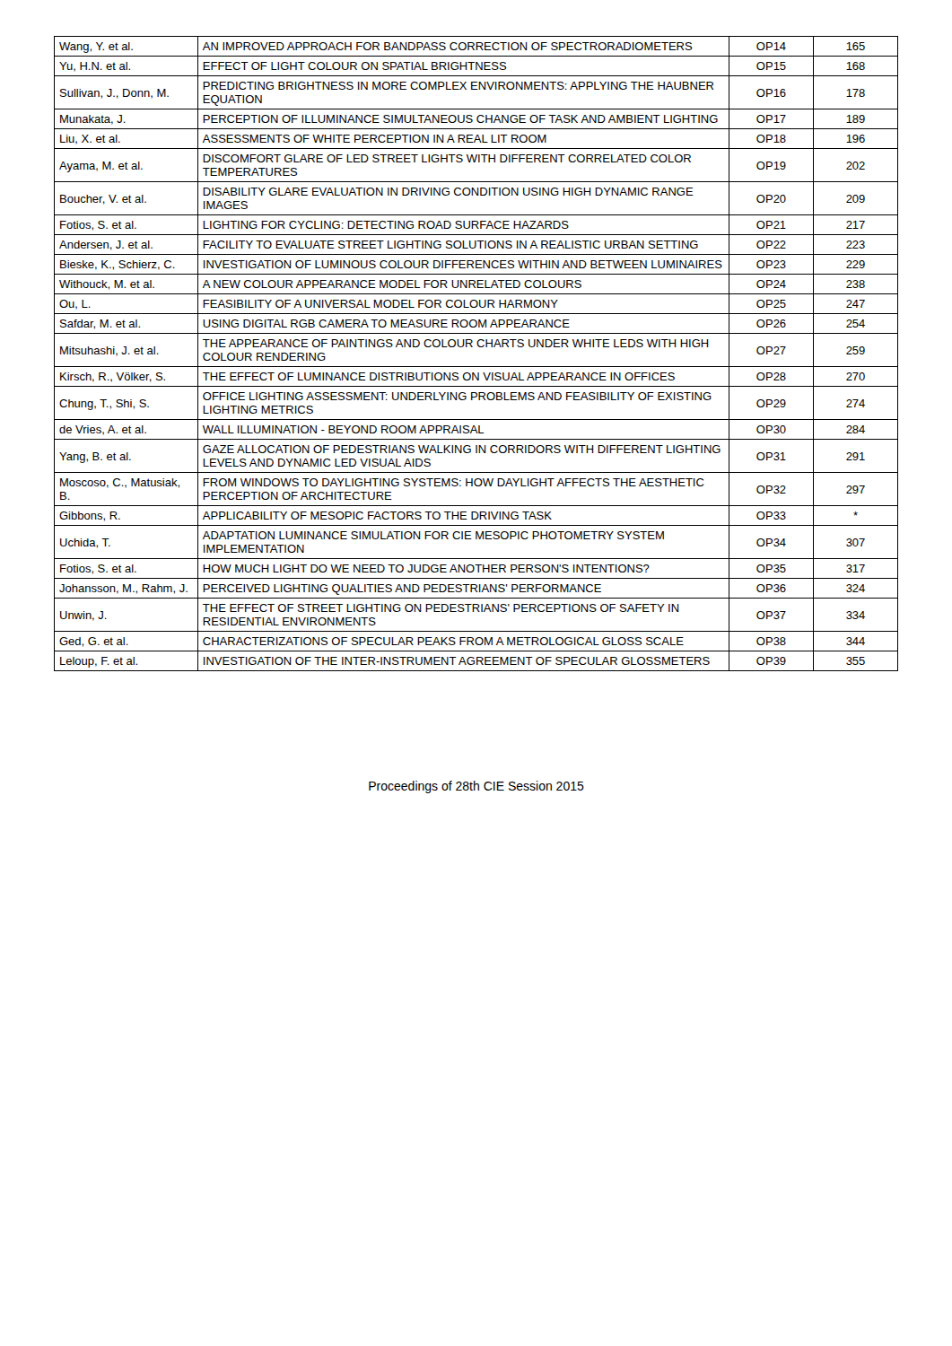| Wang, Y. et al. | An improved approach for bandpass correction of spectroradiometers | OP14 | 165 |
| Yu, H.N. et al. | Effect of light colour on spatial brightness | OP15 | 168 |
| Sullivan, J., Donn, M. | Predicting brightness in more complex environments: applying the Haubner equation | OP16 | 178 |
| Munakata, J. | Perception of illuminance simultaneous change of task and ambient lighting | OP17 | 189 |
| Liu, X. et al. | Assessments of white perception in a real lit room | OP18 | 196 |
| Ayama, M. et al. | Discomfort glare of LED street lights with different correlated color temperatures | OP19 | 202 |
| Boucher, V. et al. | Disability glare evaluation in driving condition using high dynamic range images | OP20 | 209 |
| Fotios, S. et al. | Lighting for cycling: detecting road surface hazards | OP21 | 217 |
| Andersen, J. et al. | Facility to evaluate street lighting solutions in a realistic urban setting | OP22 | 223 |
| Bieske, K., Schierz, C. | Investigation of luminous colour differences within and between luminaires | OP23 | 229 |
| Withouck, M. et al. | A new colour appearance model for unrelated colours | OP24 | 238 |
| Ou, L. | Feasibility of a universal model for colour harmony | OP25 | 247 |
| Safdar, M. et al. | Using digital RGB camera to measure room appearance | OP26 | 254 |
| Mitsuhashi, J. et al. | The appearance of paintings and colour charts under white LEDs with high colour rendering | OP27 | 259 |
| Kirsch, R., Völker, S. | The effect of luminance distributions on visual appearance in offices | OP28 | 270 |
| Chung, T., Shi, S. | Office lighting assessment: underlying problems and feasibility of existing lighting metrics | OP29 | 274 |
| de Vries, A. et al. | Wall illumination - beyond room appraisal | OP30 | 284 |
| Yang, B. et al. | Gaze allocation of pedestrians walking in corridors with different lighting levels and dynamic LED visual aids | OP31 | 291 |
| Moscoso, C., Matusiak, B. | From windows to daylighting systems: how daylight affects the aesthetic perception of architecture | OP32 | 297 |
| Gibbons, R. | Applicability of mesopic factors to the driving task | OP33 | * |
| Uchida, T. | Adaptation luminance simulation for CIE mesopic photometry system implementation | OP34 | 307 |
| Fotios, S. et al. | How much light do we need to judge another person's intentions? | OP35 | 317 |
| Johansson, M., Rahm, J. | Perceived lighting qualities and pedestrians' performance | OP36 | 324 |
| Unwin, J. | The effect of street lighting on pedestrians' perceptions of safety in residential environments | OP37 | 334 |
| Ged, G. et al. | Characterizations of specular peaks from a metrological gloss scale | OP38 | 344 |
| Leloup, F. et al. | Investigation of the inter-instrument agreement of specular glossmeters | OP39 | 355 |
Proceedings of 28th CIE Session 2015